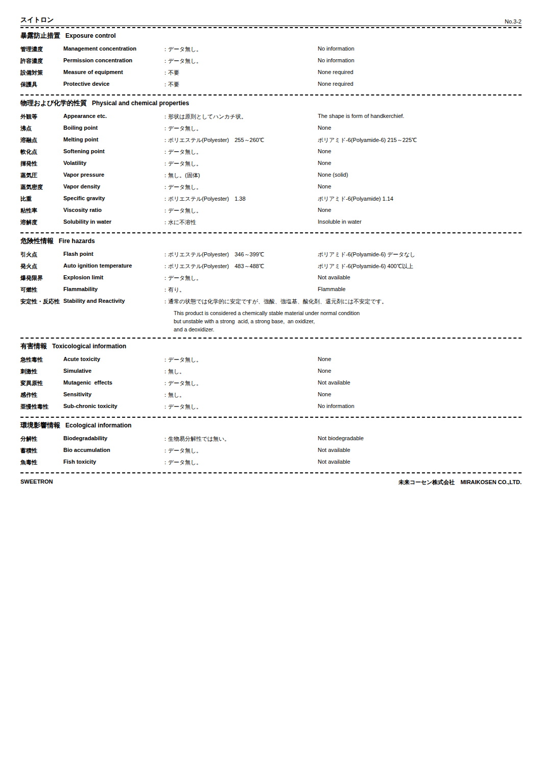スイトロン No.3-2
暴露防止措置Exposure control
| 管理濃度 | Management concentration | ：データ無し。 | No information |
| 許容濃度 | Permission concentration | ：データ無し。 | No information |
| 設備対策 | Measure of equipment | ：不要 | None required |
| 保護具 | Protective device | ：不要 | None required |
物理および化学的性質Physical and chemical properties
| 外観等 | Appearance etc. | ：形状は原則としてハンカチ状。 | The shape is form of handkerchief. |
| 沸点 | Boiling point | ：データ無し。 | None |
| 溶融点 | Melting point | ：ポリエステル(Polyester) 255～260℃ | ポリアミド-6(Polyamide-6) 215～225℃ |
| 軟化点 | Softening point | ：データ無し。 | None |
| 揮発性 | Volatility | ：データ無し。 | None |
| 蒸気圧 | Vapor pressure | ：無し。(固体) | None (solid) |
| 蒸気密度 | Vapor density | ：データ無し。 | None |
| 比重 | Specific gravity | ：ポリエステル(Polyester) 1.38 | ポリアミド-6(Polyamide) 1.14 |
| 粘性率 | Viscosity ratio | ：データ無し。 | None |
| 溶解度 | Solubility in water | ：水に不溶性 | Insoluble in water |
危険性情報Fire hazards
| 引火点 | Flash point | ：ポリエステル(Polyester) 346～399℃ | ポリアミド-6(Polyamide-6) データなし |
| 発火点 | Auto ignition temperature | ：ポリエステル(Polyester) 483～488℃ | ポリアミド-6(Polyamide-6) 400℃以上 |
| 爆発限界 | Explosion limit | ：データ無し。 | Not available |
| 可燃性 | Flammability | ：有り。 | Flammable |
| 安定性・反応性 | Stability and Reactivity | ：通常の状態では化学的に安定ですが、強酸、強塩基、酸化剤、還元剤には不安定です。 |
This product is considered a chemically stable material under normal condition
but unstable with a strong acid, a strong base, an oxidizer,
and a deoxidizer.
有害情報Toxicological information
| 急性毒性 | Acute toxicity | ：データ無し。 | None |
| 刺激性 | Simulative | ：無し。 | None |
| 変異原性 | Mutagenic effects | ：データ無し。 | Not available |
| 感作性 | Sensitivity | ：無し。 | None |
| 亜慢性毒性 | Sub-chronic toxicity | ：データ無し。 | No information |
環境影響情報Ecological information
| 分解性 | Biodegradability | ：生物易分解性では無い。 | Not biodegradable |
| 蓄積性 | Bio accumulation | ：データ無し。 | Not available |
| 魚毒性 | Fish toxicity | ：データ無し。 | Not available |
SWEETRON 未来コーセン株式会社　MIRAIKOSEN CO.,LTD.